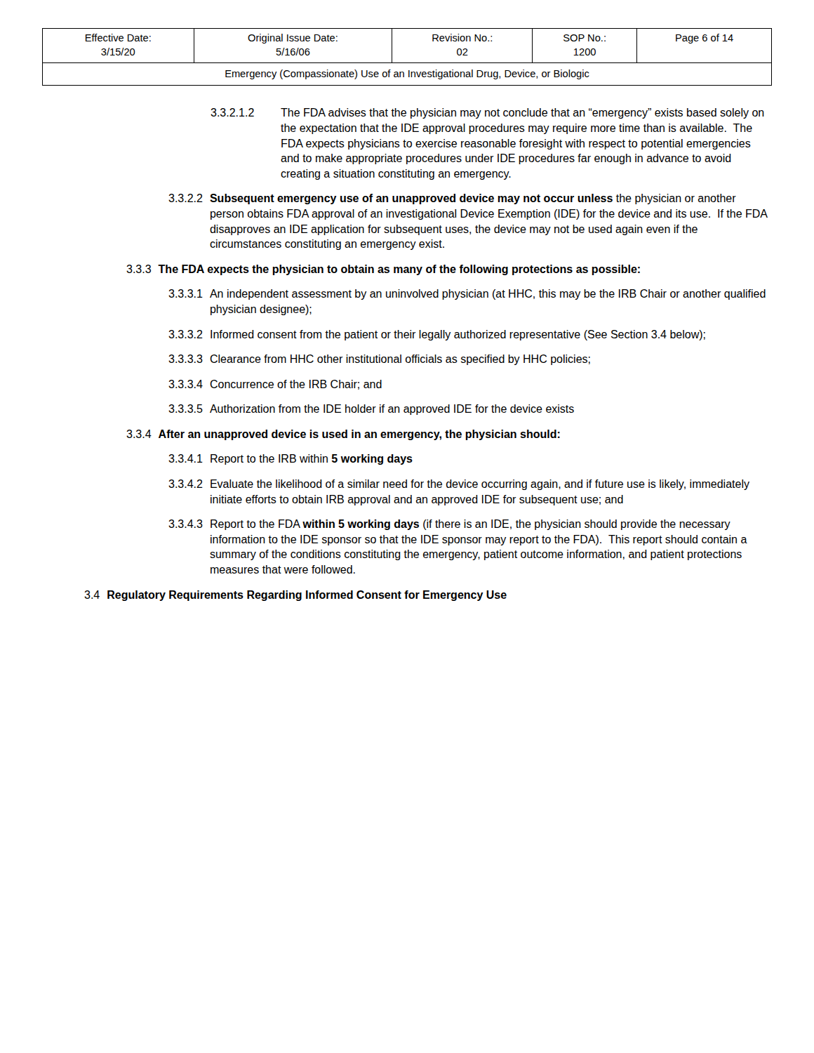| Effective Date: 3/15/20 | Original Issue Date: 5/16/06 | Revision No.: 02 | SOP No.: 1200 | Page 6 of 14 |
| Emergency (Compassionate) Use of an Investigational Drug, Device, or Biologic |
3.3.2.1.2
The FDA advises that the physician may not conclude that an “emergency” exists based solely on the expectation that the IDE approval procedures may require more time than is available. The FDA expects physicians to exercise reasonable foresight with respect to potential emergencies and to make appropriate procedures under IDE procedures far enough in advance to avoid creating a situation constituting an emergency.
3.3.2.2
Subsequent emergency use of an unapproved device may not occur unless the physician or another person obtains FDA approval of an investigational Device Exemption (IDE) for the device and its use. If the FDA disapproves an IDE application for subsequent uses, the device may not be used again even if the circumstances constituting an emergency exist.
3.3.3
The FDA expects the physician to obtain as many of the following protections as possible:
3.3.3.1
An independent assessment by an uninvolved physician (at HHC, this may be the IRB Chair or another qualified physician designee);
3.3.3.2
Informed consent from the patient or their legally authorized representative (See Section 3.4 below);
3.3.3.3
Clearance from HHC other institutional officials as specified by HHC policies;
3.3.3.4
Concurrence of the IRB Chair; and
3.3.3.5
Authorization from the IDE holder if an approved IDE for the device exists
3.3.4
After an unapproved device is used in an emergency, the physician should:
3.3.4.1
Report to the IRB within 5 working days
3.3.4.2
Evaluate the likelihood of a similar need for the device occurring again, and if future use is likely, immediately initiate efforts to obtain IRB approval and an approved IDE for subsequent use; and
3.3.4.3
Report to the FDA within 5 working days (if there is an IDE, the physician should provide the necessary information to the IDE sponsor so that the IDE sponsor may report to the FDA). This report should contain a summary of the conditions constituting the emergency, patient outcome information, and patient protections measures that were followed.
3.4
Regulatory Requirements Regarding Informed Consent for Emergency Use